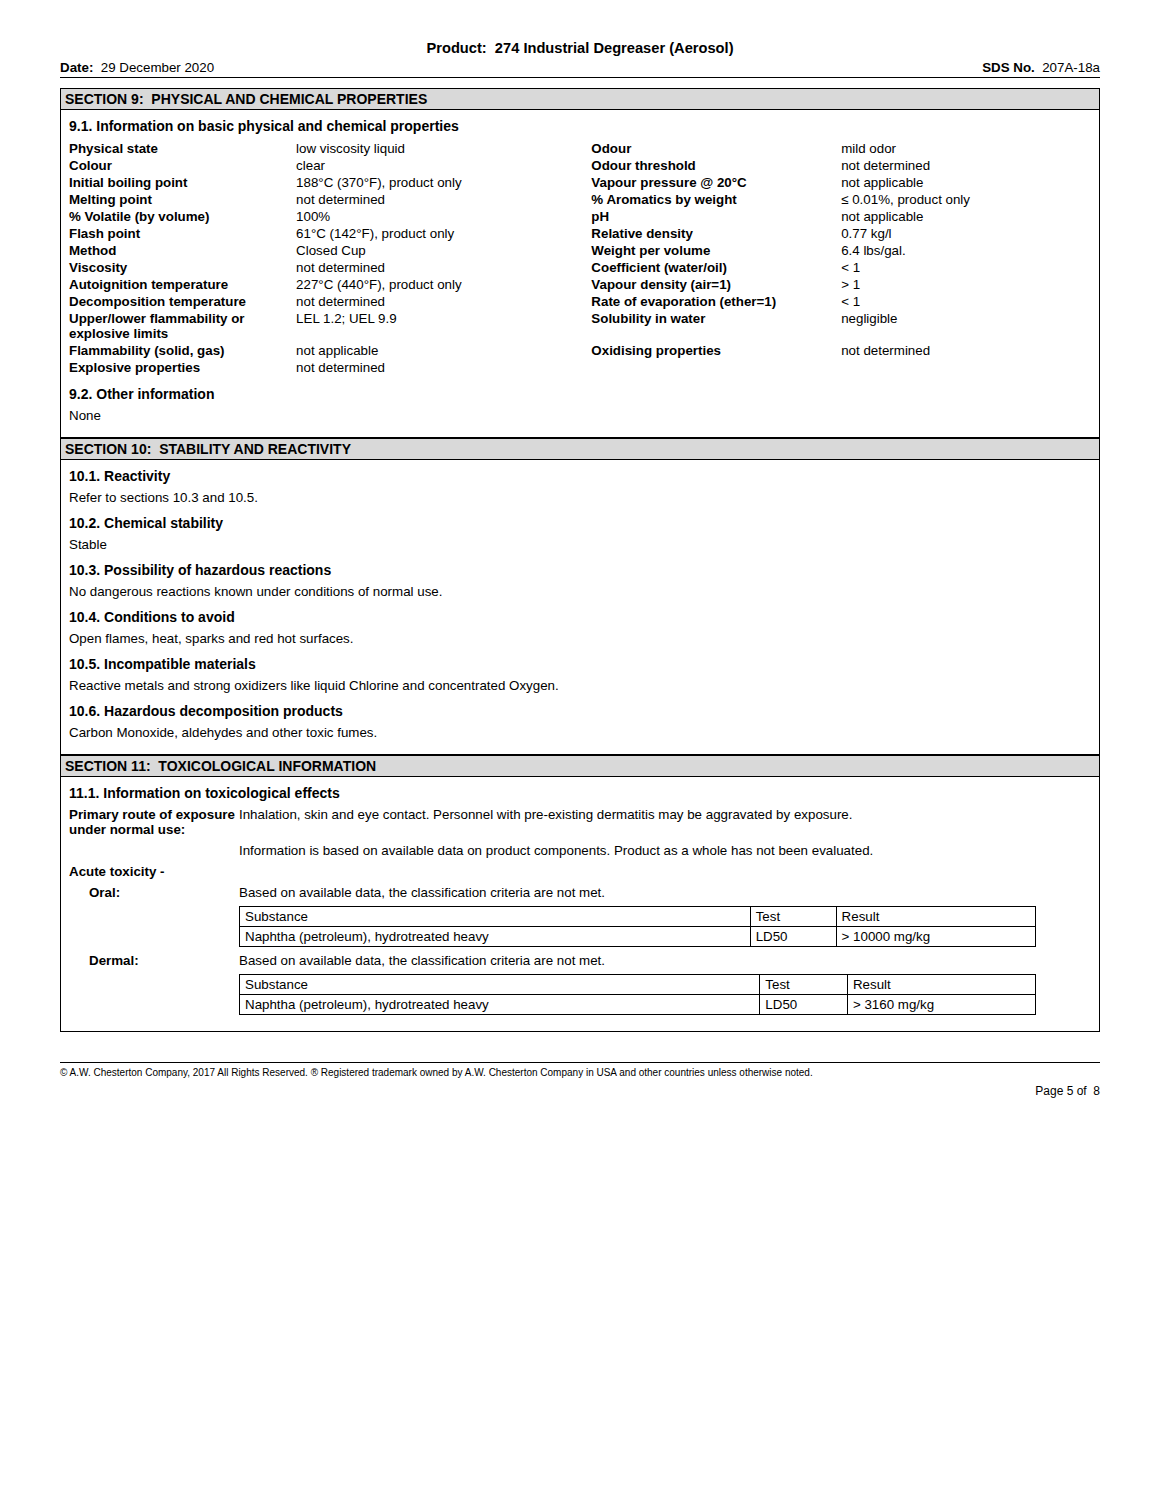Product: 274 Industrial Degreaser (Aerosol)
Date: 29 December 2020 SDS No. 207A-18a
SECTION 9: PHYSICAL AND CHEMICAL PROPERTIES
9.1. Information on basic physical and chemical properties
| Physical state | low viscosity liquid | Odour | mild odor |
| Colour | clear | Odour threshold | not determined |
| Initial boiling point | 188°C (370°F), product only | Vapour pressure @ 20°C | not applicable |
| Melting point | not determined | % Aromatics by weight | ≤ 0.01%, product only |
| % Volatile (by volume) | 100% | pH | not applicable |
| Flash point | 61°C (142°F), product only | Relative density | 0.77 kg/l |
| Method | Closed Cup | Weight per volume | 6.4 lbs/gal. |
| Viscosity | not determined | Coefficient (water/oil) | < 1 |
| Autoignition temperature | 227°C (440°F), product only | Vapour density (air=1) | > 1 |
| Decomposition temperature | not determined | Rate of evaporation (ether=1) | < 1 |
| Upper/lower flammability or explosive limits | LEL 1.2; UEL 9.9 | Solubility in water | negligible |
| Flammability (solid, gas) | not applicable | Oxidising properties | not determined |
| Explosive properties | not determined | | |
9.2. Other information
None
SECTION 10: STABILITY AND REACTIVITY
10.1. Reactivity
Refer to sections 10.3 and 10.5.
10.2. Chemical stability
Stable
10.3. Possibility of hazardous reactions
No dangerous reactions known under conditions of normal use.
10.4. Conditions to avoid
Open flames, heat, sparks and red hot surfaces.
10.5. Incompatible materials
Reactive metals and strong oxidizers like liquid Chlorine and concentrated Oxygen.
10.6. Hazardous decomposition products
Carbon Monoxide, aldehydes and other toxic fumes.
SECTION 11: TOXICOLOGICAL INFORMATION
11.1. Information on toxicological effects
Primary route of exposure under normal use:
Inhalation, skin and eye contact. Personnel with pre-existing dermatitis may be aggravated by exposure.
Information is based on available data on product components. Product as a whole has not been evaluated.
Acute toxicity -
Oral:
Based on available data, the classification criteria are not met.
| Substance | Test | Result |
| --- | --- | --- |
| Naphtha (petroleum), hydrotreated heavy | LD50 | > 10000 mg/kg |
Dermal:
Based on available data, the classification criteria are not met.
| Substance | Test | Result |
| --- | --- | --- |
| Naphtha (petroleum), hydrotreated heavy | LD50 | > 3160 mg/kg |
© A.W. Chesterton Company, 2017 All Rights Reserved. ® Registered trademark owned by A.W. Chesterton Company in USA and other countries unless otherwise noted.
Page 5 of 8